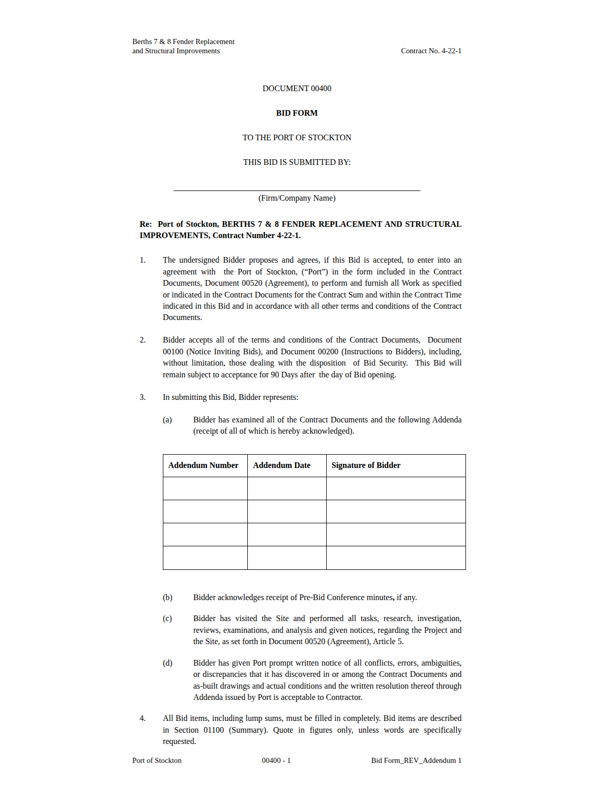Berths 7 & 8 Fender Replacement
and Structural Improvements
Contract No. 4-22-1
DOCUMENT 00400
BID FORM
TO THE PORT OF STOCKTON
THIS BID IS SUBMITTED BY:
(Firm/Company Name)
Re: Port of Stockton, BERTHS 7 & 8 FENDER REPLACEMENT AND STRUCTURAL IMPROVEMENTS, Contract Number 4-22-1.
1.
The undersigned Bidder proposes and agrees, if this Bid is accepted, to enter into an agreement with the Port of Stockton, (“Port”) in the form included in the Contract Documents, Document 00520 (Agreement), to perform and furnish all Work as specified or indicated in the Contract Documents for the Contract Sum and within the Contract Time indicated in this Bid and in accordance with all other terms and conditions of the Contract Documents.
2.
Bidder accepts all of the terms and conditions of the Contract Documents, Document 00100 (Notice Inviting Bids), and Document 00200 (Instructions to Bidders), including, without limitation, those dealing with the disposition of Bid Security. This Bid will remain subject to acceptance for 90 Days after the day of Bid opening.
3.
In submitting this Bid, Bidder represents:
(a)
Bidder has examined all of the Contract Documents and the following Addenda (receipt of all of which is hereby acknowledged).
| Addendum Number | Addendum Date | Signature of Bidder |
| --- | --- | --- |
(b)
Bidder acknowledges receipt of Pre-Bid Conference minutes, if any.
(c)
Bidder has visited the Site and performed all tasks, research, investigation, reviews, examinations, and analysis and given notices, regarding the Project and the Site, as set forth in Document 00520 (Agreement), Article 5.
(d)
Bidder has given Port prompt written notice of all conflicts, errors, ambiguities, or discrepancies that it has discovered in or among the Contract Documents and as-built drawings and actual conditions and the written resolution thereof through Addenda issued by Port is acceptable to Contractor.
4.
All Bid items, including lump sums, must be filled in completely. Bid items are described in Section 01100 (Summary). Quote in figures only, unless words are specifically requested.
Port of Stockton
00400 - 1
Bid Form_REV_Addendum 1